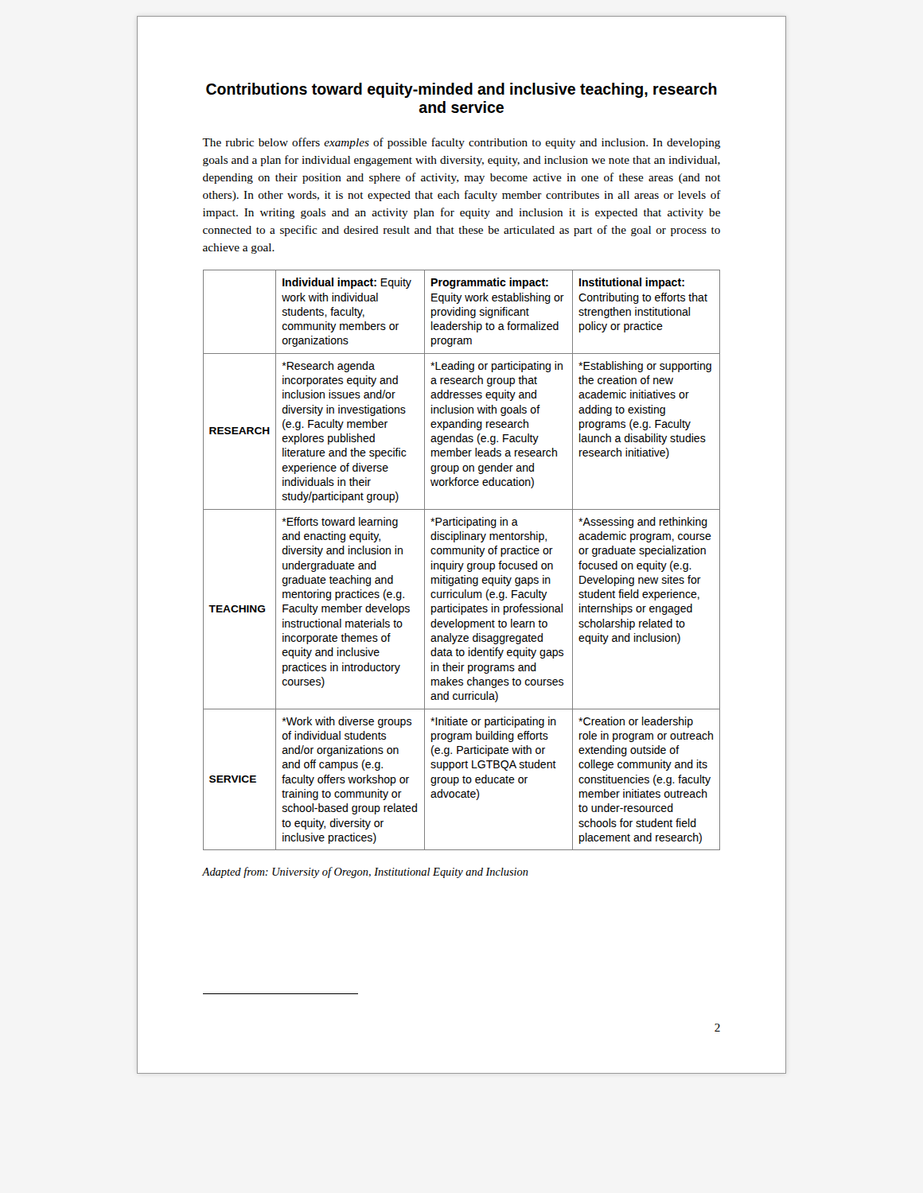Contributions toward equity-minded and inclusive teaching, research and service
The rubric below offers examples of possible faculty contribution to equity and inclusion. In developing goals and a plan for individual engagement with diversity, equity, and inclusion we note that an individual, depending on their position and sphere of activity, may become active in one of these areas (and not others). In other words, it is not expected that each faculty member contributes in all areas or levels of impact. In writing goals and an activity plan for equity and inclusion it is expected that activity be connected to a specific and desired result and that these be articulated as part of the goal or process to achieve a goal.
| | Individual impact: Equity work with individual students, faculty, community members or organizations | Programmatic impact: Equity work establishing or providing significant leadership to a formalized program | Institutional impact: Contributing to efforts that strengthen institutional policy or practice |
| --- | --- | --- | --- |
| RESEARCH | *Research agenda incorporates equity and inclusion issues and/or diversity in investigations (e.g. Faculty member explores published literature and the specific experience of diverse individuals in their study/participant group) | *Leading or participating in a research group that addresses equity and inclusion with goals of expanding research agendas (e.g. Faculty member leads a research group on gender and workforce education) | *Establishing or supporting the creation of new academic initiatives or adding to existing programs (e.g. Faculty launch a disability studies research initiative) |
| TEACHING | *Efforts toward learning and enacting equity, diversity and inclusion in undergraduate and graduate teaching and mentoring practices (e.g. Faculty member develops instructional materials to incorporate themes of equity and inclusive practices in introductory courses) | *Participating in a disciplinary mentorship, community of practice or inquiry group focused on mitigating equity gaps in curriculum (e.g. Faculty participates in professional development to learn to analyze disaggregated data to identify equity gaps in their programs and makes changes to courses and curricula) | *Assessing and rethinking academic program, course or graduate specialization focused on equity (e.g. Developing new sites for student field experience, internships or engaged scholarship related to equity and inclusion) |
| SERVICE | *Work with diverse groups of individual students and/or organizations on and off campus (e.g. faculty offers workshop or training to community or school-based group related to equity, diversity or inclusive practices) | *Initiate or participating in program building efforts (e.g. Participate with or support LGTBQA student group to educate or advocate) | *Creation or leadership role in program or outreach extending outside of college community and its constituencies (e.g. faculty member initiates outreach to under-resourced schools for student field placement and research) |
Adapted from: University of Oregon, Institutional Equity and Inclusion
2